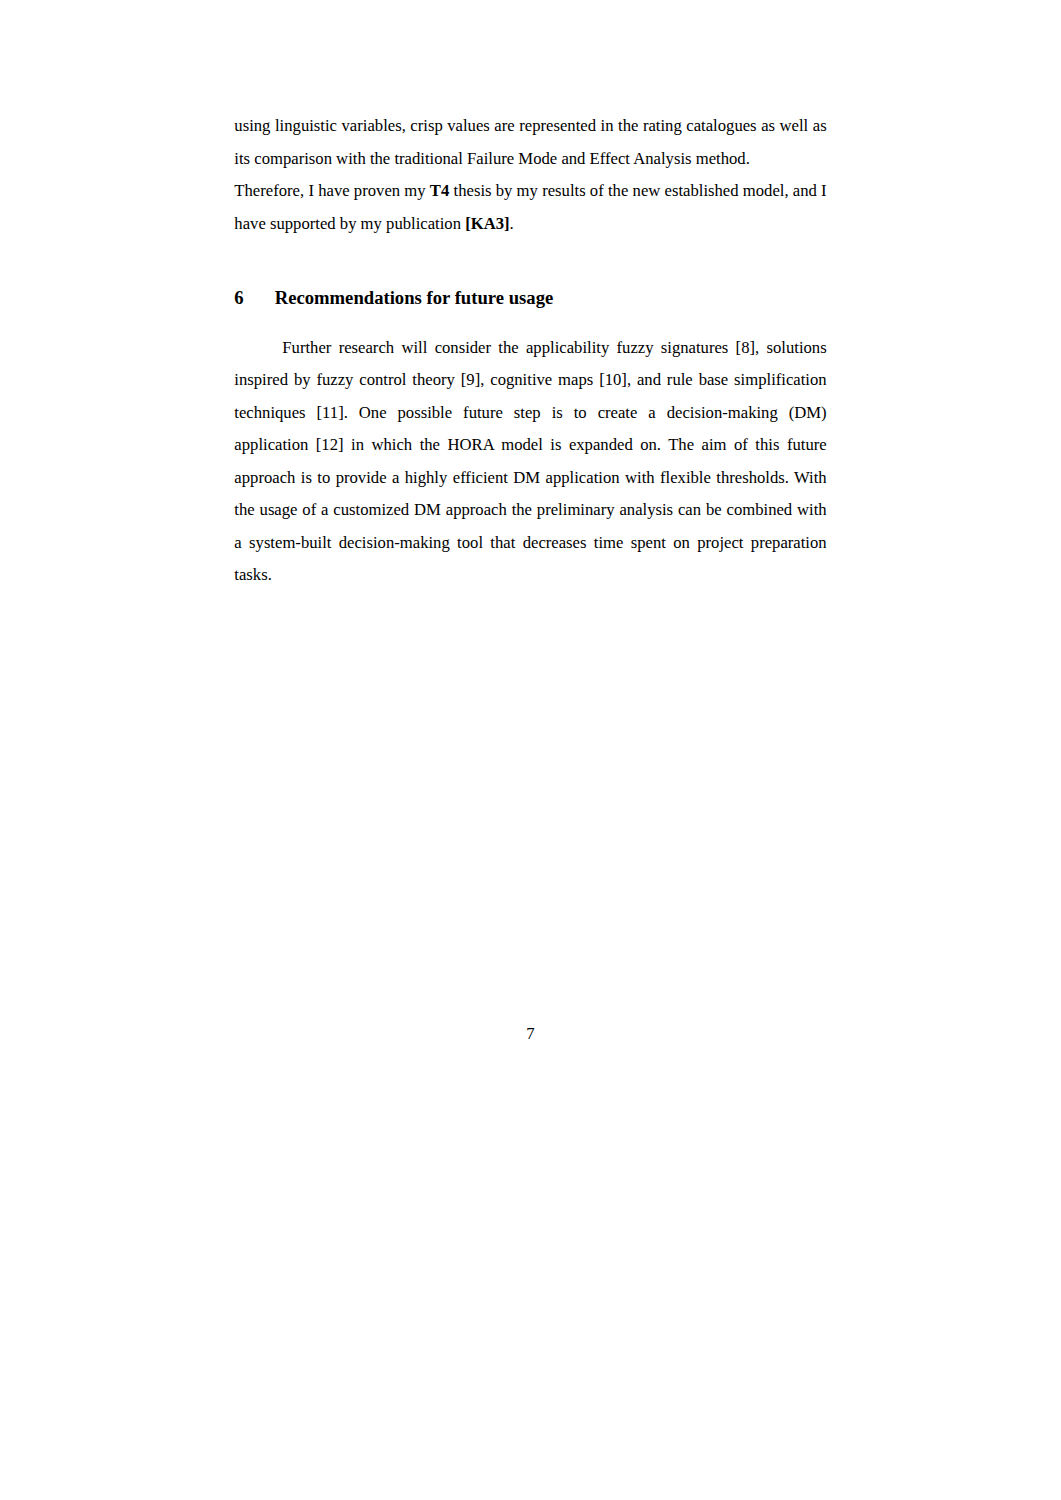using linguistic variables, crisp values are represented in the rating catalogues as well as its comparison with the traditional Failure Mode and Effect Analysis method.
Therefore, I have proven my T4 thesis by my results of the new established model, and I have supported by my publication [KA3].
6 Recommendations for future usage
Further research will consider the applicability fuzzy signatures [8], solutions inspired by fuzzy control theory [9], cognitive maps [10], and rule base simplification techniques [11]. One possible future step is to create a decision-making (DM) application [12] in which the HORA model is expanded on. The aim of this future approach is to provide a highly efficient DM application with flexible thresholds. With the usage of a customized DM approach the preliminary analysis can be combined with a system-built decision-making tool that decreases time spent on project preparation tasks.
7